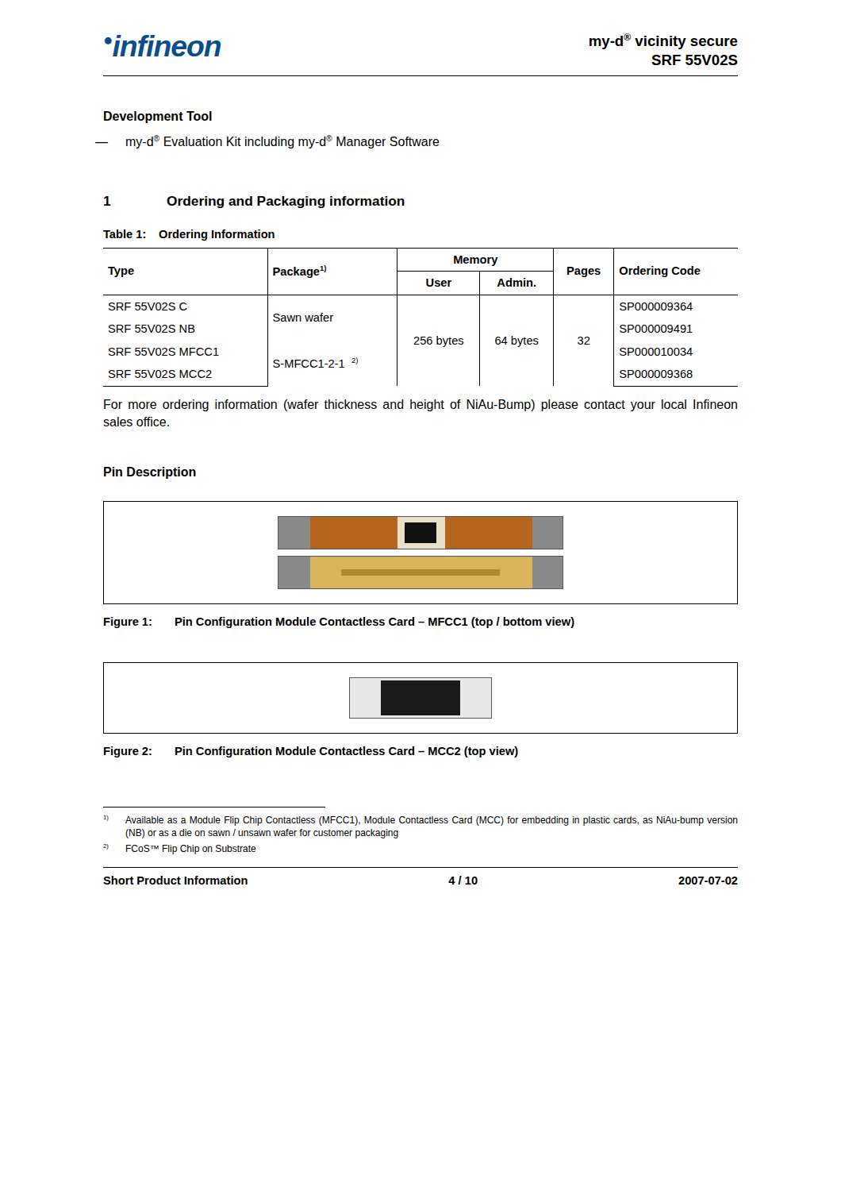●infineon
my-d® vicinity secure
SRF 55V02S
Development Tool
—my-d® Evaluation Kit including my-d® Manager Software
1 Ordering and Packaging information
Table 1: Ordering Information
| Type | Package 1) | Memory | Pages | Ordering Code |
| --- | --- | --- | --- | --- |
| User | Admin. |
| SRF 55V02S C | Sawn wafer | 256 bytes | 64 bytes | 32 | SP000009364 |
| SRF 55V02S NB | SP000009491 |
| SRF 55V02S MFCC1 | S-MFCC1-2-1 2) | SP000010034 |
| SRF 55V02S MCC2 | SP000009368 |
For more ordering information (wafer thickness and height of NiAu-Bump) please contact your local Infineon sales office.
Pin Description
Figure 1: Pin Configuration Module Contactless Card – MFCC1 (top / bottom view)
Figure 2: Pin Configuration Module Contactless Card – MCC2 (top view)
1)
Available as a Module Flip Chip Contactless (MFCC1), Module Contactless Card (MCC) for embedding in plastic cards, as NiAu-bump version (NB) or as a die on sawn / unsawn wafer for customer packaging
2)
FCoS™ Flip Chip on Substrate
Short Product Information
4 / 10
2007-07-02